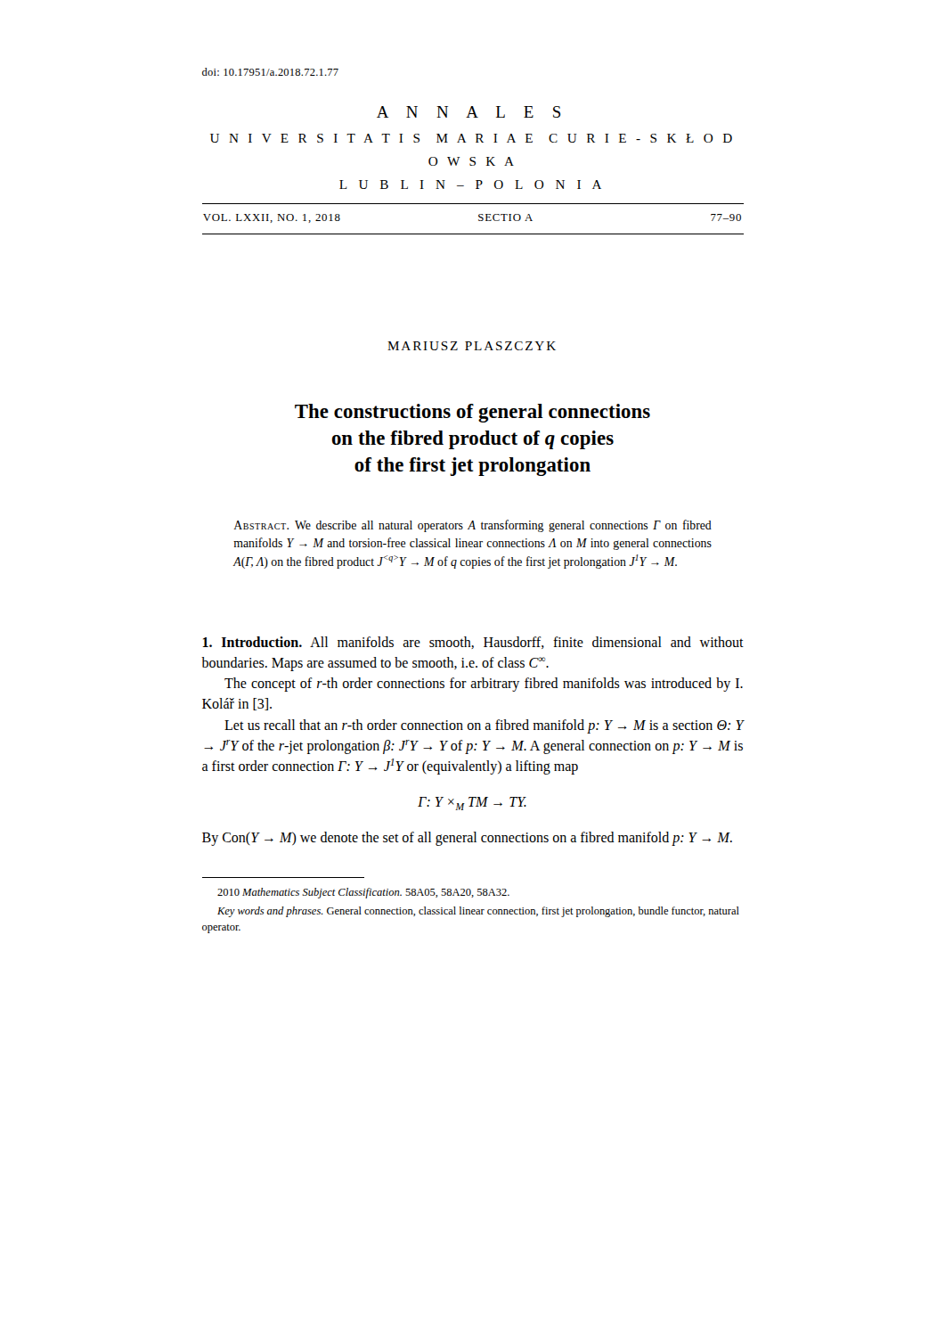doi: 10.17951/a.2018.72.1.77
A N N A L E S
U N I V E R S I T A T I S M A R I A E C U R I E - S K Ł O D O W S K A
L U B L I N – P O L O N I A
VOL. LXXII, NO. 1, 2018 SECTIO A 77–90
MARIUSZ PLASZCZYK
The constructions of general connections
on the fibred product of q copies
of the first jet prolongation
Abstract. We describe all natural operators A transforming general connections Γ on fibred manifolds Y → M and torsion-free classical linear connections Λ on M into general connections A(Γ, Λ) on the fibred product J<q>Y → M of q copies of the first jet prolongation J1Y → M.
1. Introduction. All manifolds are smooth, Hausdorff, finite dimensional and without boundaries. Maps are assumed to be smooth, i.e. of class C∞.
The concept of r-th order connections for arbitrary fibred manifolds was introduced by I. Kolář in [3].
Let us recall that an r-th order connection on a fibred manifold p: Y → M is a section Θ: Y → JrY of the r-jet prolongation β: JrY → Y of p: Y → M. A general connection on p: Y → M is a first order connection Γ: Y → J1Y or (equivalently) a lifting map
Γ: Y ×M TM → TY.
By Con(Y → M) we denote the set of all general connections on a fibred manifold p: Y → M.
2010 Mathematics Subject Classification. 58A05, 58A20, 58A32.
Key words and phrases. General connection, classical linear connection, first jet prolongation, bundle functor, natural operator.